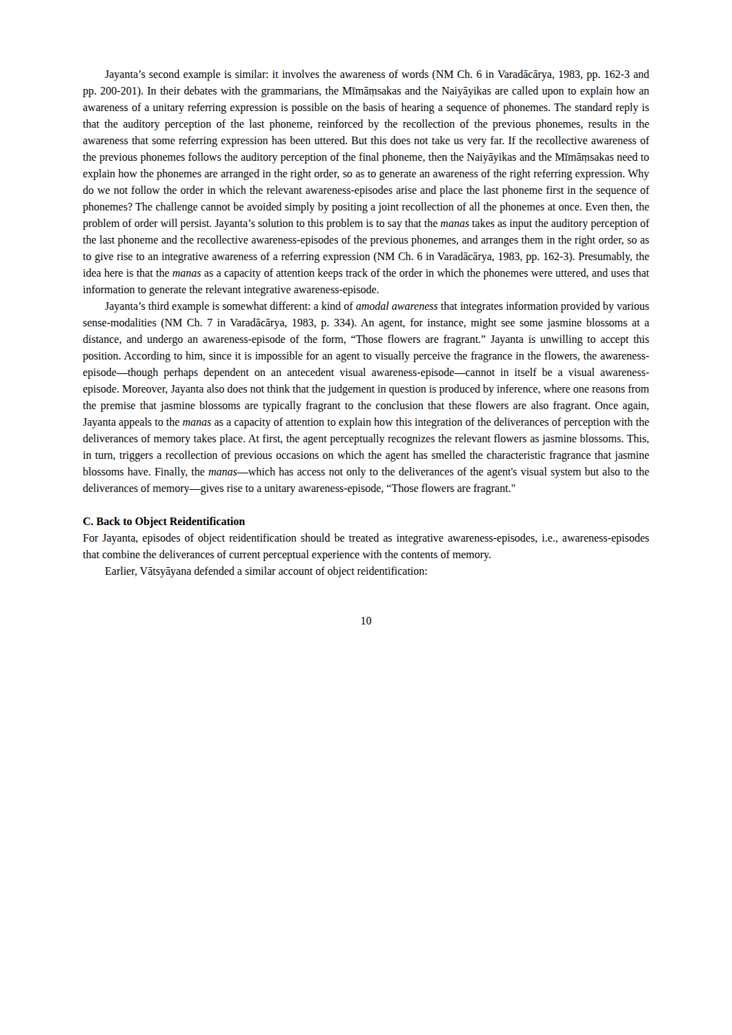Jayanta’s second example is similar: it involves the awareness of words (NM Ch. 6 in Varadācārya, 1983, pp. 162-3 and pp. 200-201). In their debates with the grammarians, the Mīmāṃsakas and the Naiyāyikas are called upon to explain how an awareness of a unitary referring expression is possible on the basis of hearing a sequence of phonemes. The standard reply is that the auditory perception of the last phoneme, reinforced by the recollection of the previous phonemes, results in the awareness that some referring expression has been uttered. But this does not take us very far. If the recollective awareness of the previous phonemes follows the auditory perception of the final phoneme, then the Naiyāyikas and the Mīmāṃsakas need to explain how the phonemes are arranged in the right order, so as to generate an awareness of the right referring expression. Why do we not follow the order in which the relevant awareness-episodes arise and place the last phoneme first in the sequence of phonemes? The challenge cannot be avoided simply by positing a joint recollection of all the phonemes at once. Even then, the problem of order will persist. Jayanta’s solution to this problem is to say that the manas takes as input the auditory perception of the last phoneme and the recollective awareness-episodes of the previous phonemes, and arranges them in the right order, so as to give rise to an integrative awareness of a referring expression (NM Ch. 6 in Varadācārya, 1983, pp. 162-3). Presumably, the idea here is that the manas as a capacity of attention keeps track of the order in which the phonemes were uttered, and uses that information to generate the relevant integrative awareness-episode.
Jayanta’s third example is somewhat different: a kind of amodal awareness that integrates information provided by various sense-modalities (NM Ch. 7 in Varadācārya, 1983, p. 334). An agent, for instance, might see some jasmine blossoms at a distance, and undergo an awareness-episode of the form, “Those flowers are fragrant.” Jayanta is unwilling to accept this position. According to him, since it is impossible for an agent to visually perceive the fragrance in the flowers, the awareness-episode—though perhaps dependent on an antecedent visual awareness-episode—cannot in itself be a visual awareness-episode. Moreover, Jayanta also does not think that the judgement in question is produced by inference, where one reasons from the premise that jasmine blossoms are typically fragrant to the conclusion that these flowers are also fragrant. Once again, Jayanta appeals to the manas as a capacity of attention to explain how this integration of the deliverances of perception with the deliverances of memory takes place. At first, the agent perceptually recognizes the relevant flowers as jasmine blossoms. This, in turn, triggers a recollection of previous occasions on which the agent has smelled the characteristic fragrance that jasmine blossoms have. Finally, the manas—which has access not only to the deliverances of the agent's visual system but also to the deliverances of memory—gives rise to a unitary awareness-episode, “Those flowers are fragrant."
C. Back to Object Reidentification
For Jayanta, episodes of object reidentification should be treated as integrative awareness-episodes, i.e., awareness-episodes that combine the deliverances of current perceptual experience with the contents of memory.
Earlier, Vātsyāyana defended a similar account of object reidentification:
10